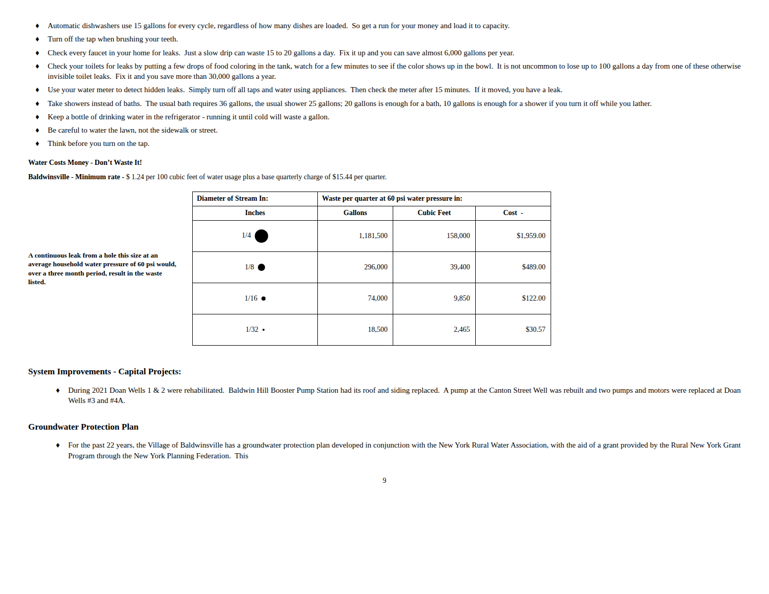Automatic dishwashers use 15 gallons for every cycle, regardless of how many dishes are loaded. So get a run for your money and load it to capacity.
Turn off the tap when brushing your teeth.
Check every faucet in your home for leaks. Just a slow drip can waste 15 to 20 gallons a day. Fix it up and you can save almost 6,000 gallons per year.
Check your toilets for leaks by putting a few drops of food coloring in the tank, watch for a few minutes to see if the color shows up in the bowl. It is not uncommon to lose up to 100 gallons a day from one of these otherwise invisible toilet leaks. Fix it and you save more than 30,000 gallons a year.
Use your water meter to detect hidden leaks. Simply turn off all taps and water using appliances. Then check the meter after 15 minutes. If it moved, you have a leak.
Take showers instead of baths. The usual bath requires 36 gallons, the usual shower 25 gallons; 20 gallons is enough for a bath, 10 gallons is enough for a shower if you turn it off while you lather.
Keep a bottle of drinking water in the refrigerator - running it until cold will waste a gallon.
Be careful to water the lawn, not the sidewalk or street.
Think before you turn on the tap.
Water Costs Money - Don’t Waste It!
Baldwinsville - Minimum rate - $ 1.24 per 100 cubic feet of water usage plus a base quarterly charge of $15.44 per quarter.
A continuous leak from a hole this size at an average household water pressure of 60 psi would, over a three month period, result in the waste listed.
| Diameter of Stream In: | Waste per quarter at 60 psi water pressure in: |
| --- | --- |
| Inches | Gallons | Cubic Feet | Cost - |
| 1/4 | 1,181,500 | 158,000 | $1,959.00 |
| 1/8 | 296,000 | 39,400 | $489.00 |
| 1/16 | 74,000 | 9,850 | $122.00 |
| 1/32 | 18,500 | 2,465 | $30.57 |
System Improvements - Capital Projects:
During 2021 Doan Wells 1 & 2 were rehabilitated. Baldwin Hill Booster Pump Station had its roof and siding replaced. A pump at the Canton Street Well was rebuilt and two pumps and motors were replaced at Doan Wells #3 and #4A.
Groundwater Protection Plan
For the past 22 years, the Village of Baldwinsville has a groundwater protection plan developed in conjunction with the New York Rural Water Association, with the aid of a grant provided by the Rural New York Grant Program through the New York Planning Federation. This
9